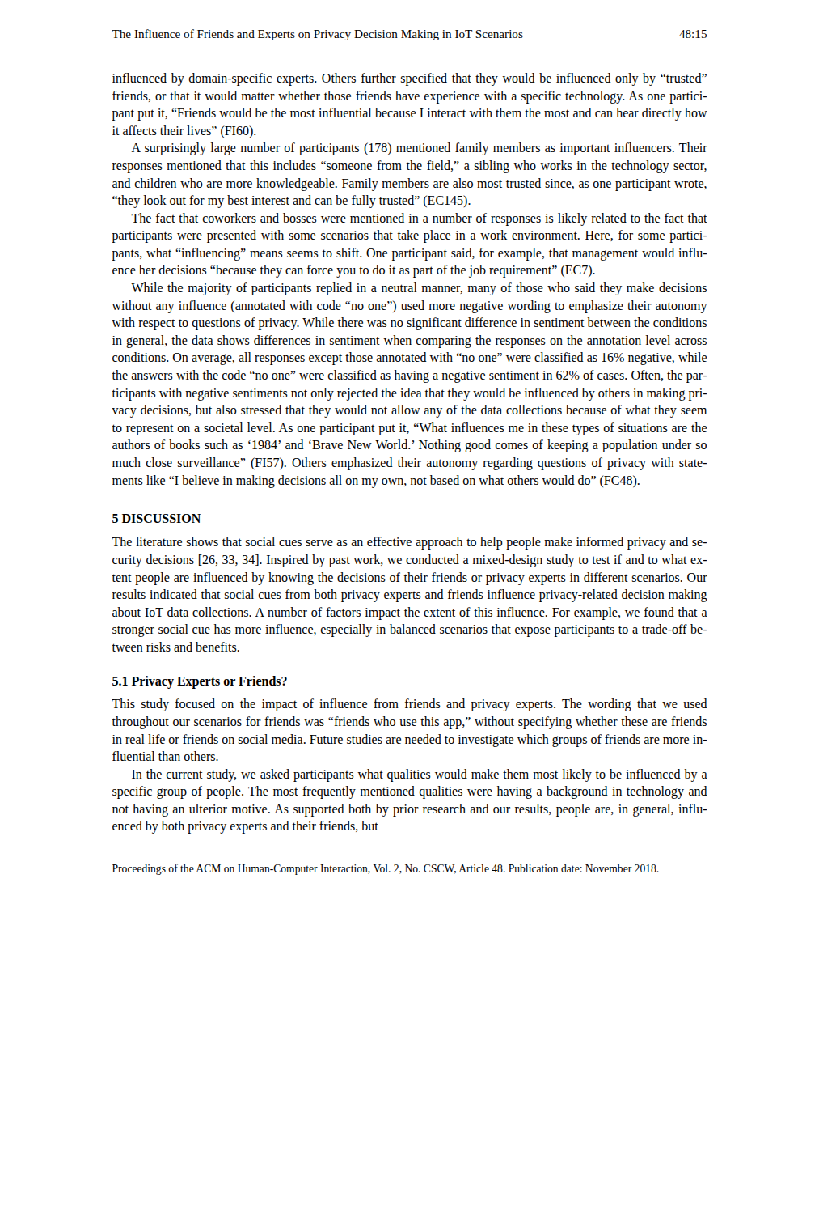The Influence of Friends and Experts on Privacy Decision Making in IoT Scenarios 48:15
influenced by domain-specific experts. Others further specified that they would be influenced only by “trusted” friends, or that it would matter whether those friends have experience with a specific technology. As one participant put it, “Friends would be the most influential because I interact with them the most and can hear directly how it affects their lives” (FI60).
A surprisingly large number of participants (178) mentioned family members as important influencers. Their responses mentioned that this includes “someone from the field,” a sibling who works in the technology sector, and children who are more knowledgeable. Family members are also most trusted since, as one participant wrote, “they look out for my best interest and can be fully trusted” (EC145).
The fact that coworkers and bosses were mentioned in a number of responses is likely related to the fact that participants were presented with some scenarios that take place in a work environment. Here, for some participants, what “influencing” means seems to shift. One participant said, for example, that management would influence her decisions “because they can force you to do it as part of the job requirement” (EC7).
While the majority of participants replied in a neutral manner, many of those who said they make decisions without any influence (annotated with code “no one”) used more negative wording to emphasize their autonomy with respect to questions of privacy. While there was no significant difference in sentiment between the conditions in general, the data shows differences in sentiment when comparing the responses on the annotation level across conditions. On average, all responses except those annotated with “no one” were classified as 16% negative, while the answers with the code “no one” were classified as having a negative sentiment in 62% of cases. Often, the participants with negative sentiments not only rejected the idea that they would be influenced by others in making privacy decisions, but also stressed that they would not allow any of the data collections because of what they seem to represent on a societal level. As one participant put it, “What influences me in these types of situations are the authors of books such as ‘1984’ and ‘Brave New World.’ Nothing good comes of keeping a population under so much close surveillance” (FI57). Others emphasized their autonomy regarding questions of privacy with statements like “I believe in making decisions all on my own, not based on what others would do” (FC48).
5 Discussion
The literature shows that social cues serve as an effective approach to help people make informed privacy and security decisions [26, 33, 34]. Inspired by past work, we conducted a mixed-design study to test if and to what extent people are influenced by knowing the decisions of their friends or privacy experts in different scenarios. Our results indicated that social cues from both privacy experts and friends influence privacy-related decision making about IoT data collections. A number of factors impact the extent of this influence. For example, we found that a stronger social cue has more influence, especially in balanced scenarios that expose participants to a trade-off between risks and benefits.
5.1 Privacy Experts or Friends?
This study focused on the impact of influence from friends and privacy experts. The wording that we used throughout our scenarios for friends was “friends who use this app,” without specifying whether these are friends in real life or friends on social media. Future studies are needed to investigate which groups of friends are more influential than others.
In the current study, we asked participants what qualities would make them most likely to be influenced by a specific group of people. The most frequently mentioned qualities were having a background in technology and not having an ulterior motive. As supported both by prior research and our results, people are, in general, influenced by both privacy experts and their friends, but
Proceedings of the ACM on Human-Computer Interaction, Vol. 2, No. CSCW, Article 48. Publication date: November 2018.